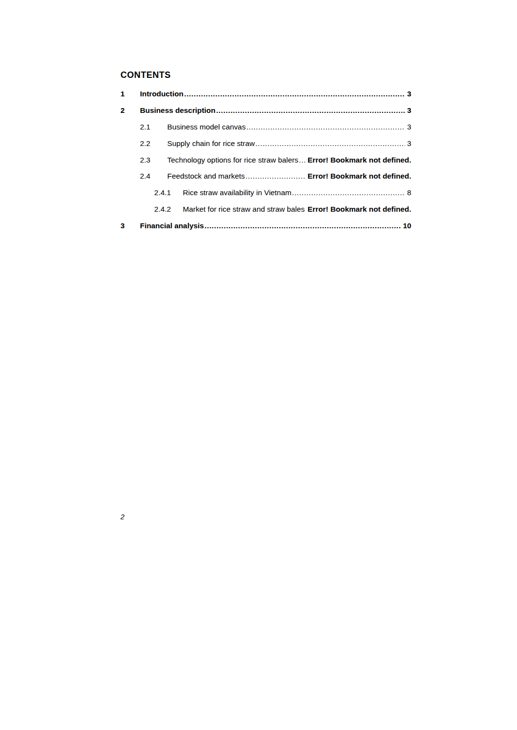CONTENTS
1 Introduction .................................................................................................................. 3
2 Business description ..................................................................................................... 3
2.1 Business model canvas ............................................................................................. 3
2.2 Supply chain for rice straw ...................................................................................... 3
2.3 Technology options for rice straw balers ..................... Error! Bookmark not defined.
2.4 Feedstock and markets .............................................. Error! Bookmark not defined.
2.4.1 Rice straw availability in Vietnam ............................................................................ 8
2.4.2 Market for rice straw and straw bales .......................... Error! Bookmark not defined.
3 Financial analysis ....................................................................................................... 10
2